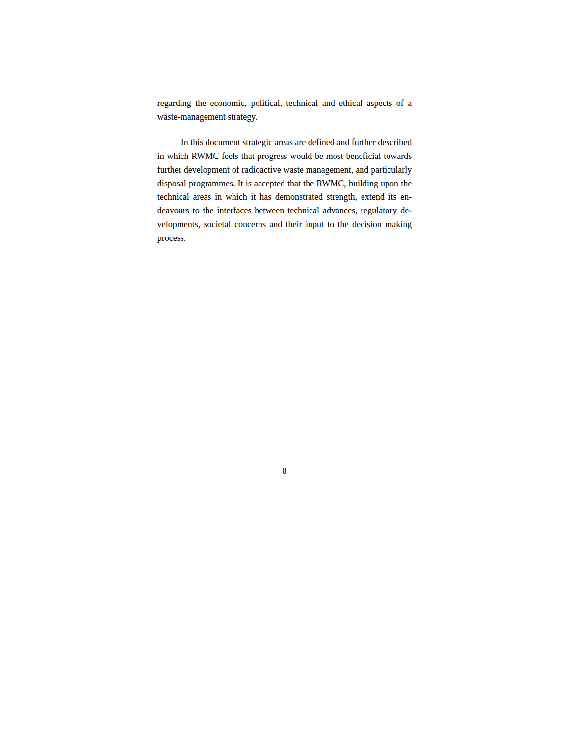regarding the economic, political, technical and ethical aspects of a waste-management strategy.
In this document strategic areas are defined and further described in which RWMC feels that progress would be most beneficial towards further development of radioactive waste management, and particularly disposal programmes. It is accepted that the RWMC, building upon the technical areas in which it has demonstrated strength, extend its endeavours to the interfaces between technical advances, regulatory developments, societal concerns and their input to the decision making process.
8